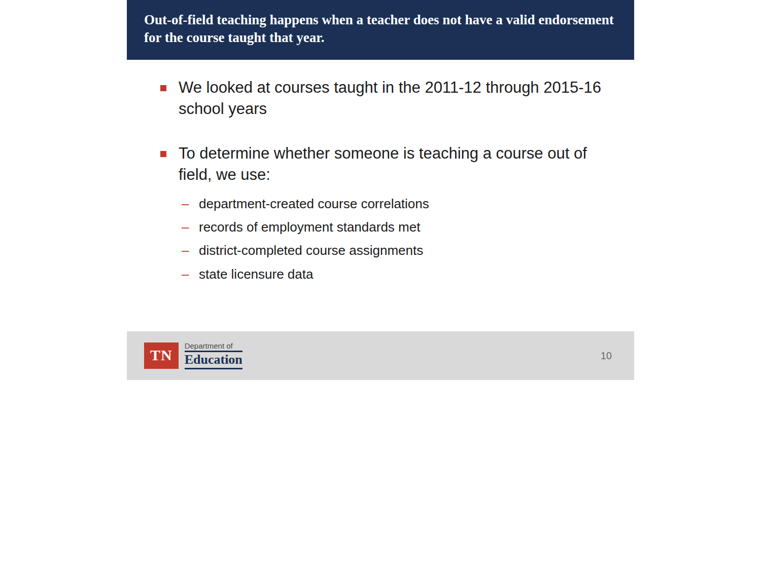Out-of-field teaching happens when a teacher does not have a valid endorsement for the course taught that year.
We looked at courses taught in the 2011-12 through 2015-16 school years
To determine whether someone is teaching a course out of field, we use:
department-created course correlations
records of employment standards met
district-completed course assignments
state licensure data
TN
Department of Education
10